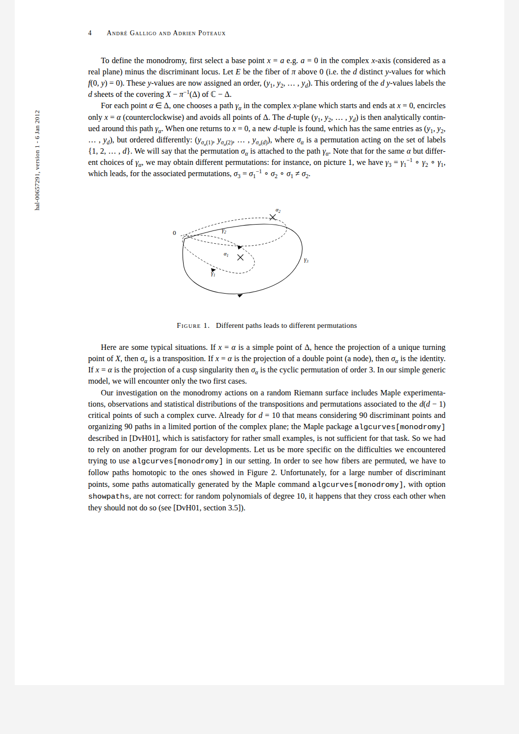hal-00657291, version 1 - 6 Jan 2012
4 André Galligo and Adrien Poteaux
To define the monodromy, first select a base point x = a e.g. a = 0 in the complex x-axis (considered as a real plane) minus the discriminant locus. Let E be the fiber of π above 0 (i.e. the d distinct y-values for which f(0, y) = 0). These y-values are now assigned an order, (y1, y2, … , yd). This ordering of the d y-values labels the d sheets of the covering X − π−1(Δ) of ℂ − Δ.
For each point α ∈ Δ, one chooses a path γα in the complex x-plane which starts and ends at x = 0, encircles only x = α (counterclockwise) and avoids all points of Δ. The d-tuple (y1, y2, … , yd) is then analytically continued around this path γα. When one returns to x = 0, a new d-tuple is found, which has the same entries as (y1, y2, … , yd), but ordered differently: (yσα(1), yσα(2), … , yσα(d)), where σα is a permutation acting on the set of labels {1, 2, … , d}. We will say that the permutation σα is attached to the path γα. Note that for the same α but different choices of γα, we may obtain different permutations: for instance, on picture 1, we have γ3 = γ1−1 ∘ γ2 ∘ γ1, which leads, for the associated permutations, σ3 = σ1−1 ∘ σ2 ∘ σ1 ≠ σ2.
0 α2 α1 γ2 γ1 γ3
Figure 1. Different paths leads to different permutations
Here are some typical situations. If x = α is a simple point of Δ, hence the projection of a unique turning point of X, then σα is a transposition. If x = α is the projection of a double point (a node), then σα is the identity. If x = α is the projection of a cusp singularity then σα is the cyclic permutation of order 3. In our simple generic model, we will encounter only the two first cases.
Our investigation on the monodromy actions on a random Riemann surface includes Maple experimentations, observations and statistical distributions of the transpositions and permutations associated to the d(d − 1) critical points of such a complex curve. Already for d = 10 that means considering 90 discriminant points and organizing 90 paths in a limited portion of the complex plane; the Maple package algcurves[monodromy] described in [DvH01], which is satisfactory for rather small examples, is not sufficient for that task. So we had to rely on another program for our developments. Let us be more specific on the difficulties we encountered trying to use algcurves[monodromy] in our setting. In order to see how fibers are permuted, we have to follow paths homotopic to the ones showed in Figure 2. Unfortunately, for a large number of discriminant points, some paths automatically generated by the Maple command algcurves[monodromy], with option showpaths, are not correct: for random polynomials of degree 10, it happens that they cross each other when they should not do so (see [DvH01, section 3.5]).